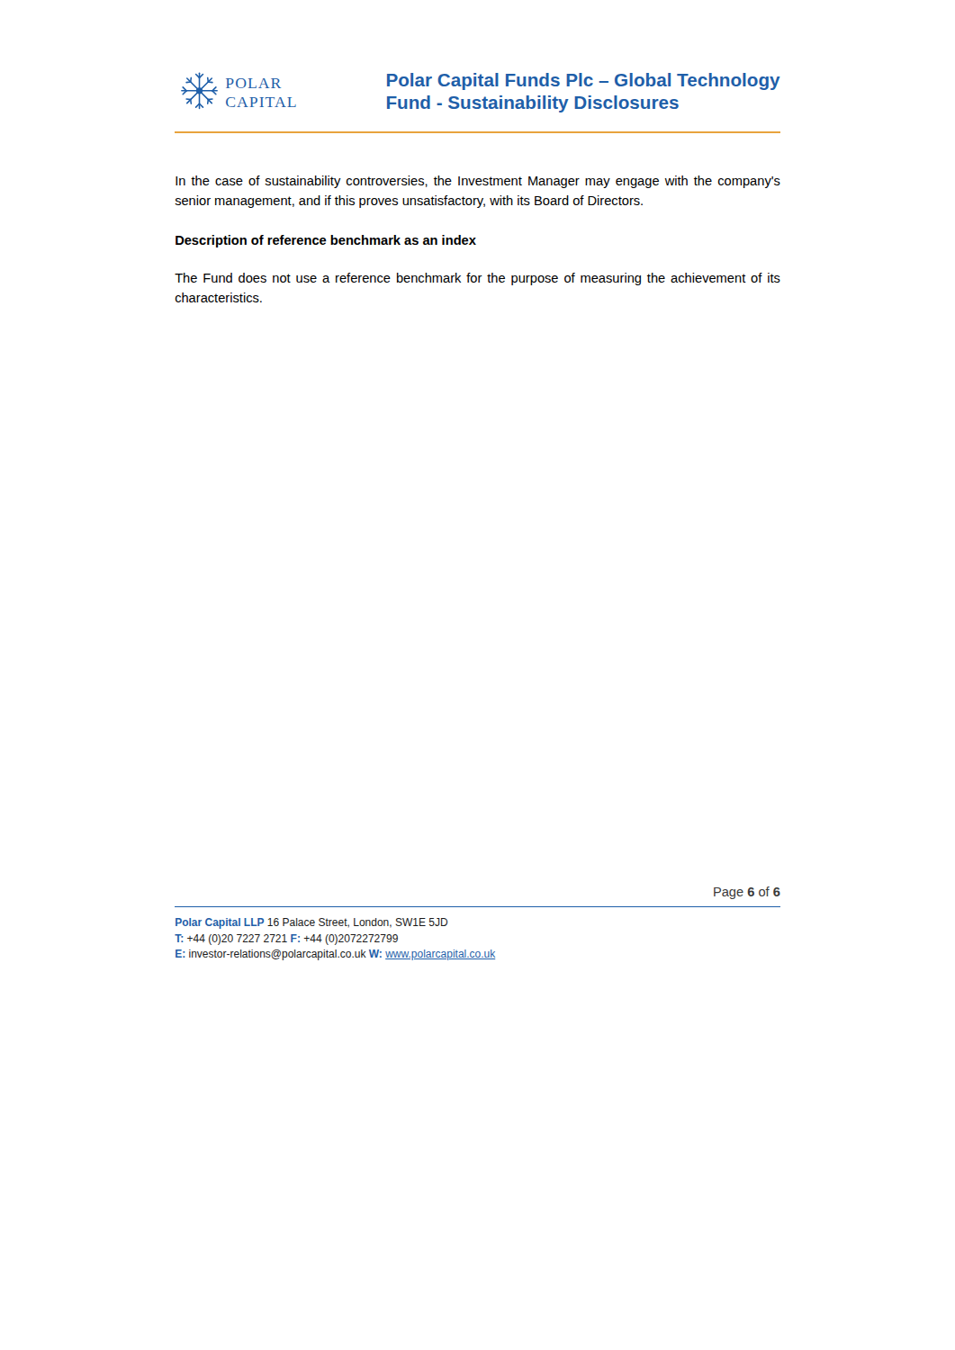POLAR CAPITAL
Polar Capital Funds Plc – Global Technology
Fund - Sustainability Disclosures
In the case of sustainability controversies, the Investment Manager may engage with the company's senior management, and if this proves unsatisfactory, with its Board of Directors.
Description of reference benchmark as an index
The Fund does not use a reference benchmark for the purpose of measuring the achievement of its characteristics.
Page 6 of 6
Polar Capital LLP 16 Palace Street, London, SW1E 5JD
T: +44 (0)20 7227 2721 F: +44 (0)2072272799
E: investor-relations@polarcapital.co.uk W: www.polarcapital.co.uk